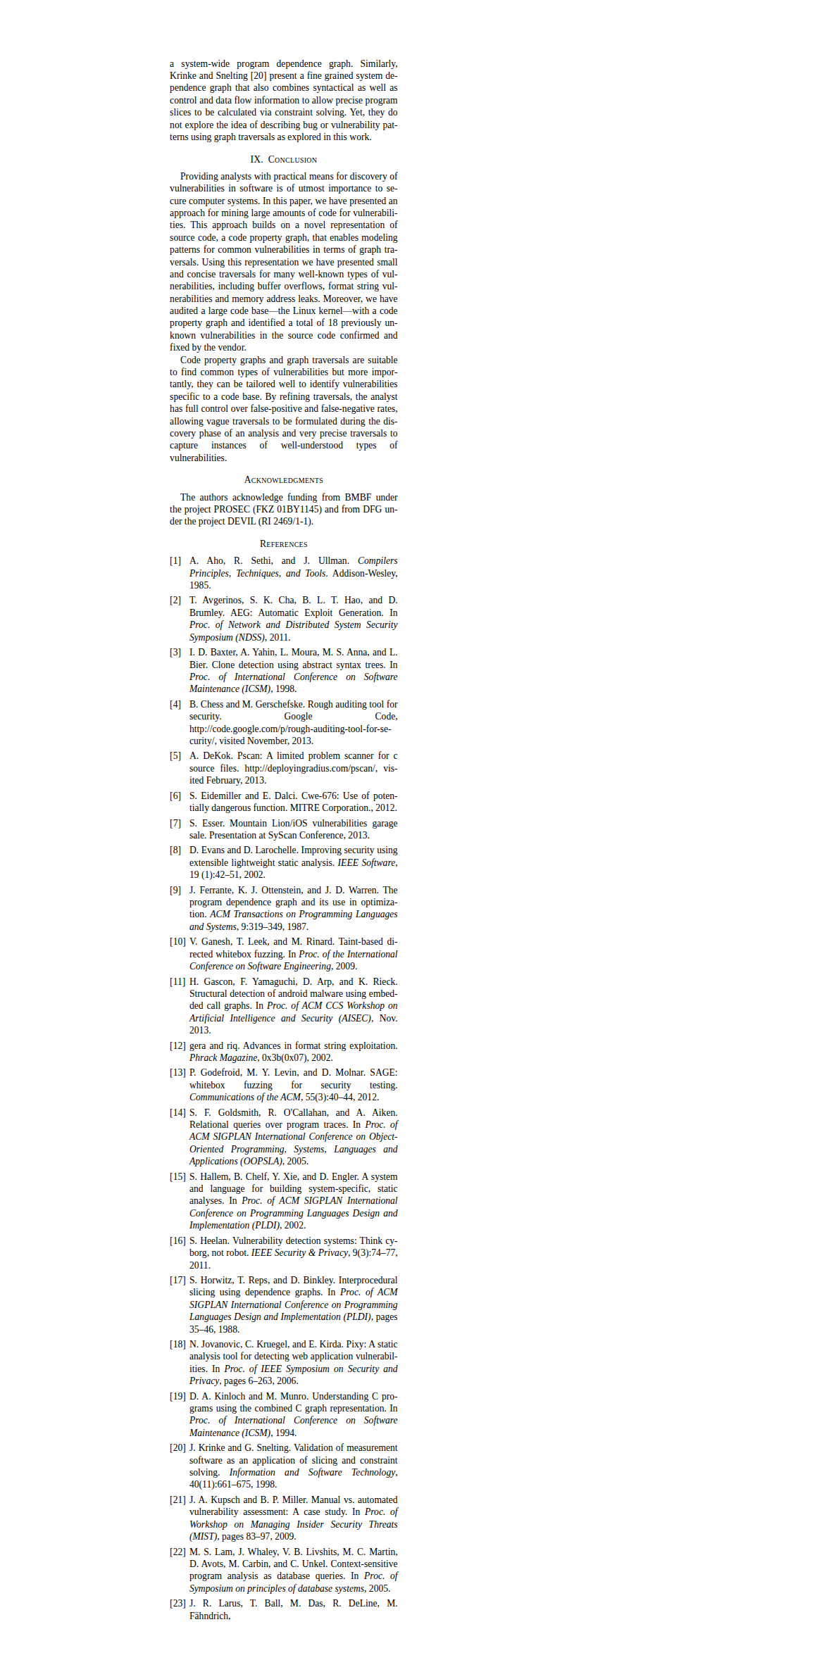a system-wide program dependence graph. Similarly, Krinke and Snelting [20] present a fine grained system dependence graph that also combines syntactical as well as control and data flow information to allow precise program slices to be calculated via constraint solving. Yet, they do not explore the idea of describing bug or vulnerability patterns using graph traversals as explored in this work.
IX. Conclusion
Providing analysts with practical means for discovery of vulnerabilities in software is of utmost importance to secure computer systems. In this paper, we have presented an approach for mining large amounts of code for vulnerabilities. This approach builds on a novel representation of source code, a code property graph, that enables modeling patterns for common vulnerabilities in terms of graph traversals. Using this representation we have presented small and concise traversals for many well-known types of vulnerabilities, including buffer overflows, format string vulnerabilities and memory address leaks. Moreover, we have audited a large code base—the Linux kernel—with a code property graph and identified a total of 18 previously unknown vulnerabilities in the source code confirmed and fixed by the vendor.
Code property graphs and graph traversals are suitable to find common types of vulnerabilities but more importantly, they can be tailored well to identify vulnerabilities specific to a code base. By refining traversals, the analyst has full control over false-positive and false-negative rates, allowing vague traversals to be formulated during the discovery phase of an analysis and very precise traversals to capture instances of well-understood types of vulnerabilities.
Acknowledgments
The authors acknowledge funding from BMBF under the project PROSEC (FKZ 01BY1145) and from DFG under the project DEVIL (RI 2469/1-1).
References
[1] A. Aho, R. Sethi, and J. Ullman. Compilers Principles, Techniques, and Tools. Addison-Wesley, 1985.
[2] T. Avgerinos, S. K. Cha, B. L. T. Hao, and D. Brumley. AEG: Automatic Exploit Generation. In Proc. of Network and Distributed System Security Symposium (NDSS), 2011.
[3] I. D. Baxter, A. Yahin, L. Moura, M. S. Anna, and L. Bier. Clone detection using abstract syntax trees. In Proc. of International Conference on Software Maintenance (ICSM), 1998.
[4] B. Chess and M. Gerschefske. Rough auditing tool for security. Google Code, http://code.google.com/p/rough-auditing-tool-for-security/, visited November, 2013.
[5] A. DeKok. Pscan: A limited problem scanner for c source files. http://deployingradius.com/pscan/, visited February, 2013.
[6] S. Eidemiller and E. Dalci. Cwe-676: Use of potentially dangerous function. MITRE Corporation., 2012.
[7] S. Esser. Mountain Lion/iOS vulnerabilities garage sale. Presentation at SyScan Conference, 2013.
[8] D. Evans and D. Larochelle. Improving security using extensible lightweight static analysis. IEEE Software, 19 (1):42–51, 2002.
[9] J. Ferrante, K. J. Ottenstein, and J. D. Warren. The program dependence graph and its use in optimization. ACM Transactions on Programming Languages and Systems, 9:319–349, 1987.
[10] V. Ganesh, T. Leek, and M. Rinard. Taint-based directed whitebox fuzzing. In Proc. of the International Conference on Software Engineering, 2009.
[11] H. Gascon, F. Yamaguchi, D. Arp, and K. Rieck. Structural detection of android malware using embedded call graphs. In Proc. of ACM CCS Workshop on Artificial Intelligence and Security (AISEC), Nov. 2013.
[12] gera and riq. Advances in format string exploitation. Phrack Magazine, 0x3b(0x07), 2002.
[13] P. Godefroid, M. Y. Levin, and D. Molnar. SAGE: whitebox fuzzing for security testing. Communications of the ACM, 55(3):40–44, 2012.
[14] S. F. Goldsmith, R. O'Callahan, and A. Aiken. Relational queries over program traces. In Proc. of ACM SIGPLAN International Conference on Object-Oriented Programming, Systems, Languages and Applications (OOPSLA), 2005.
[15] S. Hallem, B. Chelf, Y. Xie, and D. Engler. A system and language for building system-specific, static analyses. In Proc. of ACM SIGPLAN International Conference on Programming Languages Design and Implementation (PLDI), 2002.
[16] S. Heelan. Vulnerability detection systems: Think cyborg, not robot. IEEE Security & Privacy, 9(3):74–77, 2011.
[17] S. Horwitz, T. Reps, and D. Binkley. Interprocedural slicing using dependence graphs. In Proc. of ACM SIGPLAN International Conference on Programming Languages Design and Implementation (PLDI), pages 35–46, 1988.
[18] N. Jovanovic, C. Kruegel, and E. Kirda. Pixy: A static analysis tool for detecting web application vulnerabilities. In Proc. of IEEE Symposium on Security and Privacy, pages 6–263, 2006.
[19] D. A. Kinloch and M. Munro. Understanding C programs using the combined C graph representation. In Proc. of International Conference on Software Maintenance (ICSM), 1994.
[20] J. Krinke and G. Snelting. Validation of measurement software as an application of slicing and constraint solving. Information and Software Technology, 40(11):661–675, 1998.
[21] J. A. Kupsch and B. P. Miller. Manual vs. automated vulnerability assessment: A case study. In Proc. of Workshop on Managing Insider Security Threats (MIST), pages 83–97, 2009.
[22] M. S. Lam, J. Whaley, V. B. Livshits, M. C. Martin, D. Avots, M. Carbin, and C. Unkel. Context-sensitive program analysis as database queries. In Proc. of Symposium on principles of database systems, 2005.
[23] J. R. Larus, T. Ball, M. Das, R. DeLine, M. Fähndrich,